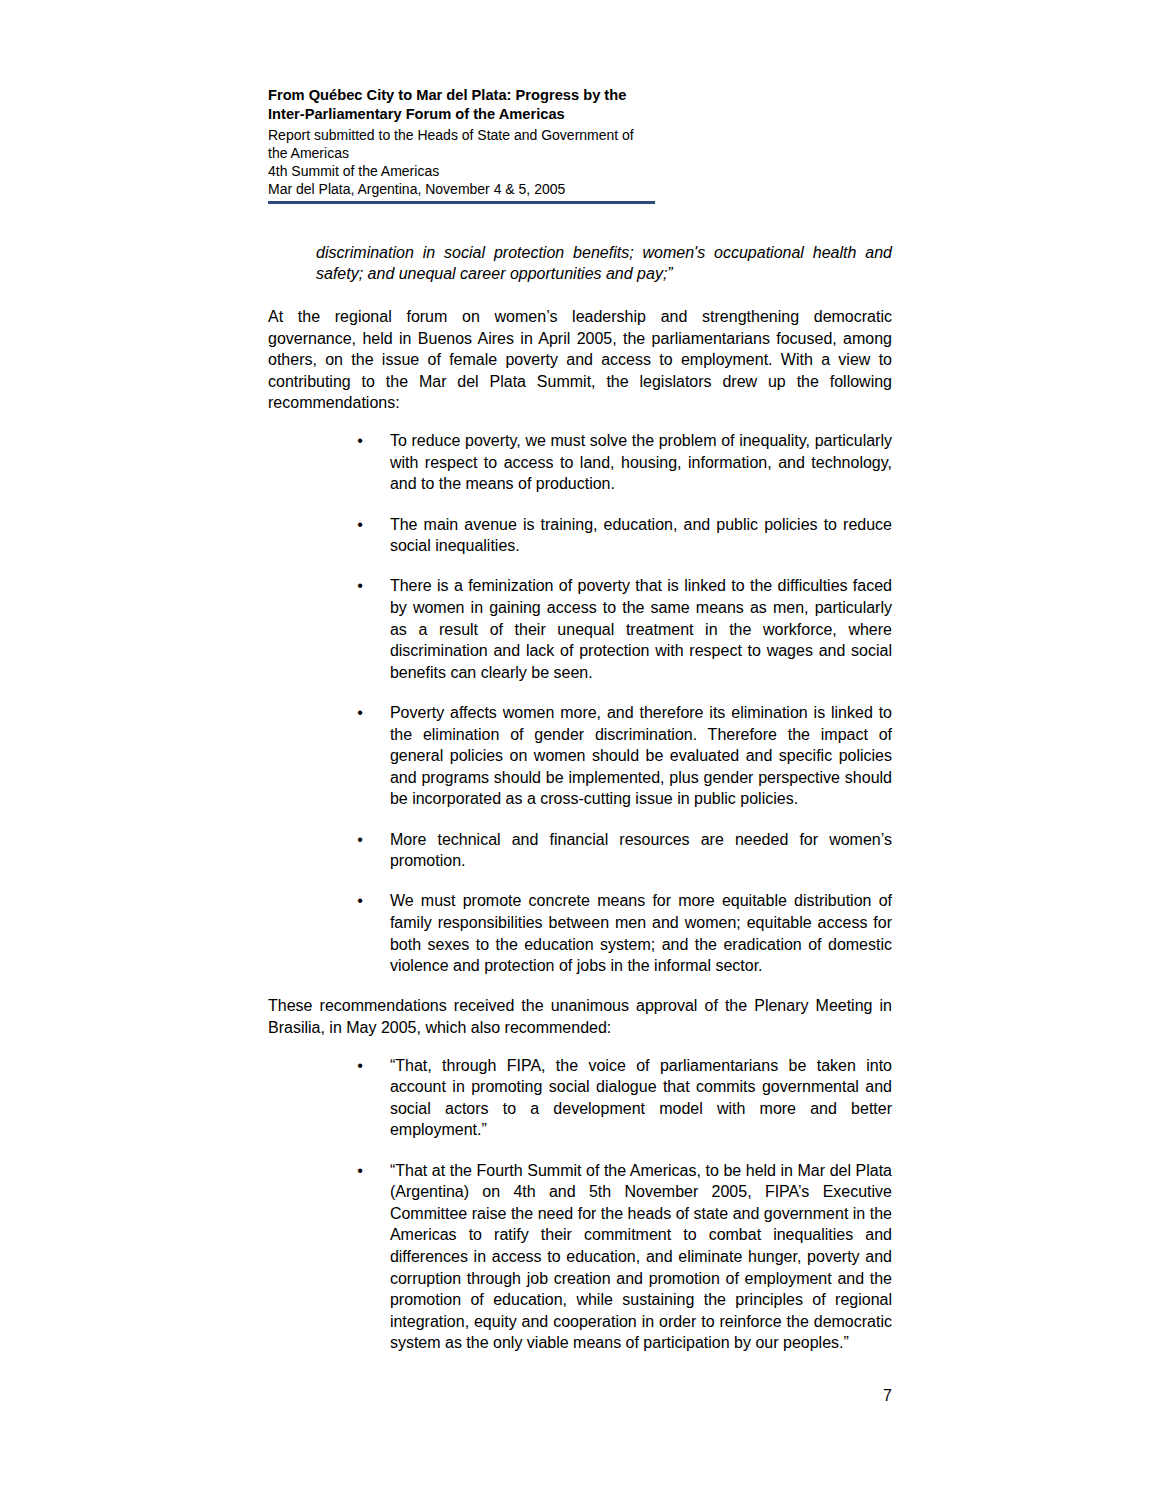From Québec City to Mar del Plata: Progress by the Inter-Parliamentary Forum of the Americas Report submitted to the Heads of State and Government of the Americas 4th Summit of the Americas Mar del Plata, Argentina, November 4 & 5, 2005
discrimination in social protection benefits; women's occupational health and safety; and unequal career opportunities and pay;”
At the regional forum on women’s leadership and strengthening democratic governance, held in Buenos Aires in April 2005, the parliamentarians focused, among others, on the issue of female poverty and access to employment. With a view to contributing to the Mar del Plata Summit, the legislators drew up the following recommendations:
To reduce poverty, we must solve the problem of inequality, particularly with respect to access to land, housing, information, and technology, and to the means of production.
The main avenue is training, education, and public policies to reduce social inequalities.
There is a feminization of poverty that is linked to the difficulties faced by women in gaining access to the same means as men, particularly as a result of their unequal treatment in the workforce, where discrimination and lack of protection with respect to wages and social benefits can clearly be seen.
Poverty affects women more, and therefore its elimination is linked to the elimination of gender discrimination. Therefore the impact of general policies on women should be evaluated and specific policies and programs should be implemented, plus gender perspective should be incorporated as a cross-cutting issue in public policies.
More technical and financial resources are needed for women’s promotion.
We must promote concrete means for more equitable distribution of family responsibilities between men and women; equitable access for both sexes to the education system; and the eradication of domestic violence and protection of jobs in the informal sector.
These recommendations received the unanimous approval of the Plenary Meeting in Brasilia, in May 2005, which also recommended:
“That, through FIPA, the voice of parliamentarians be taken into account in promoting social dialogue that commits governmental and social actors to a development model with more and better employment.”
“That at the Fourth Summit of the Americas, to be held in Mar del Plata (Argentina) on 4th and 5th November 2005, FIPA’s Executive Committee raise the need for the heads of state and government in the Americas to ratify their commitment to combat inequalities and differences in access to education, and eliminate hunger, poverty and corruption through job creation and promotion of employment and the promotion of education, while sustaining the principles of regional integration, equity and cooperation in order to reinforce the democratic system as the only viable means of participation by our peoples.”
7